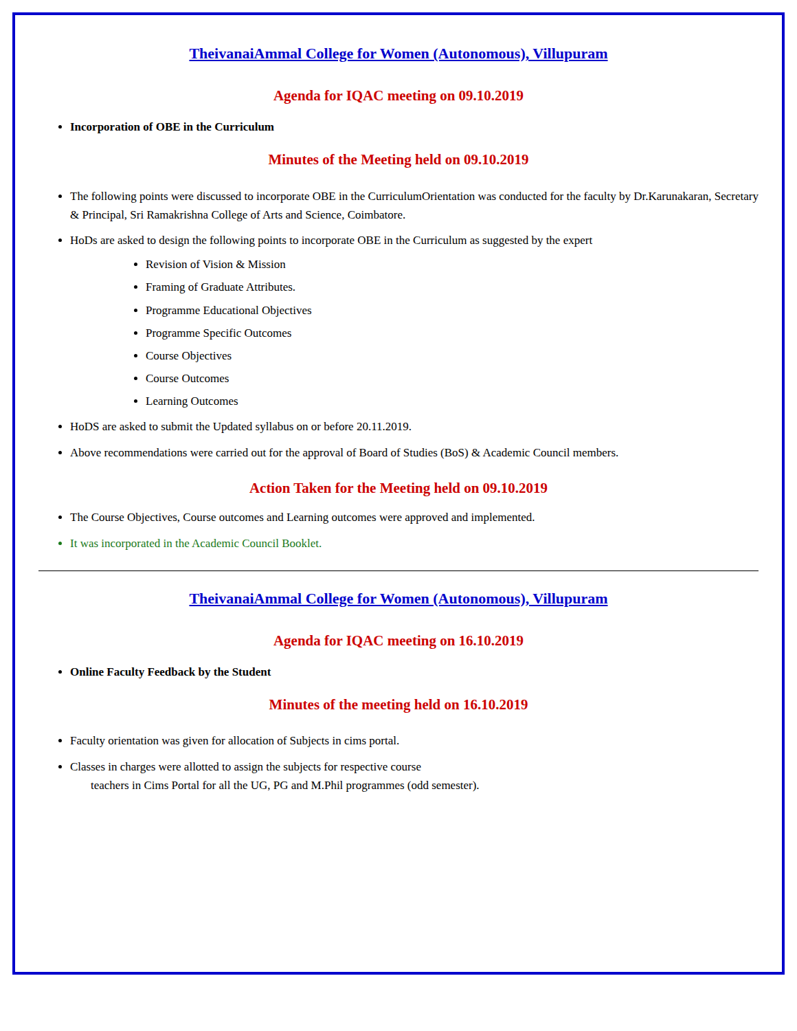TheivanaiAmmal College for Women (Autonomous), Villupuram
Agenda for IQAC meeting on 09.10.2019
Incorporation of OBE in the Curriculum
Minutes of the Meeting held on 09.10.2019
The following points were discussed to incorporate OBE in the CurriculumOrientation was conducted for the faculty by Dr.Karunakaran, Secretary & Principal, Sri Ramakrishna College of Arts and Science, Coimbatore.
HoDs are asked to design the following points to incorporate OBE in the Curriculum as suggested by the expert
Revision of Vision & Mission
Framing of Graduate Attributes.
Programme Educational Objectives
Programme Specific Outcomes
Course Objectives
Course Outcomes
Learning Outcomes
HoDS are asked to submit the Updated syllabus on or before 20.11.2019.
Above recommendations were carried out for the approval of Board of Studies (BoS) & Academic Council members.
Action Taken for the Meeting held on 09.10.2019
The Course Objectives, Course outcomes and Learning outcomes were approved and implemented.
It was incorporated in the Academic Council Booklet.
TheivanaiAmmal College for Women (Autonomous), Villupuram
Agenda for IQAC meeting on 16.10.2019
Online Faculty Feedback by the Student
Minutes of the meeting held on 16.10.2019
Faculty orientation was given for allocation of Subjects in cims portal.
Classes in charges were allotted to assign the subjects for respective course teachers in Cims Portal for all the UG, PG and M.Phil programmes (odd semester).